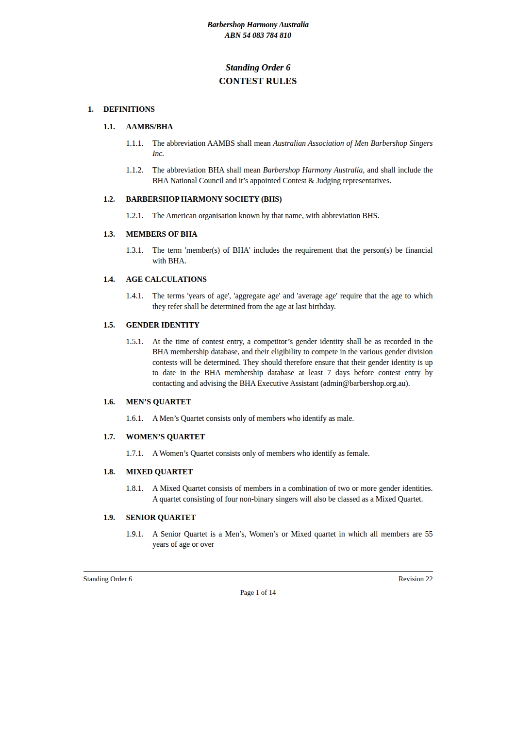Barbershop Harmony Australia
ABN 54 083 784 810
Standing Order 6 CONTEST RULES
Definitions
AAMBS/BHA
The abbreviation AAMBS shall mean Australian Association of Men Barbershop Singers Inc.
The abbreviation BHA shall mean Barbershop Harmony Australia, and shall include the BHA National Council and it’s appointed Contest & Judging representatives.
Barbershop Harmony Society (BHS)
The American organisation known by that name, with abbreviation BHS.
Members of BHA
The term 'member(s) of BHA' includes the requirement that the person(s) be financial with BHA.
Age Calculations
The terms 'years of age', 'aggregate age' and 'average age' require that the age to which they refer shall be determined from the age at last birthday.
Gender Identity
At the time of contest entry, a competitor’s gender identity shall be as recorded in the BHA membership database, and their eligibility to compete in the various gender division contests will be determined. They should therefore ensure that their gender identity is up to date in the BHA membership database at least 7 days before contest entry by contacting and advising the BHA Executive Assistant (admin@barbershop.org.au).
Men’s Quartet
A Men’s Quartet consists only of members who identify as male.
Women’s Quartet
A Women’s Quartet consists only of members who identify as female.
Mixed Quartet
A Mixed Quartet consists of members in a combination of two or more gender identities. A quartet consisting of four non-binary singers will also be classed as a Mixed Quartet.
Senior Quartet
A Senior Quartet is a Men’s, Women’s or Mixed quartet in which all members are 55 years of age or over
Standing Order 6 Revision 22
Page 1 of 14